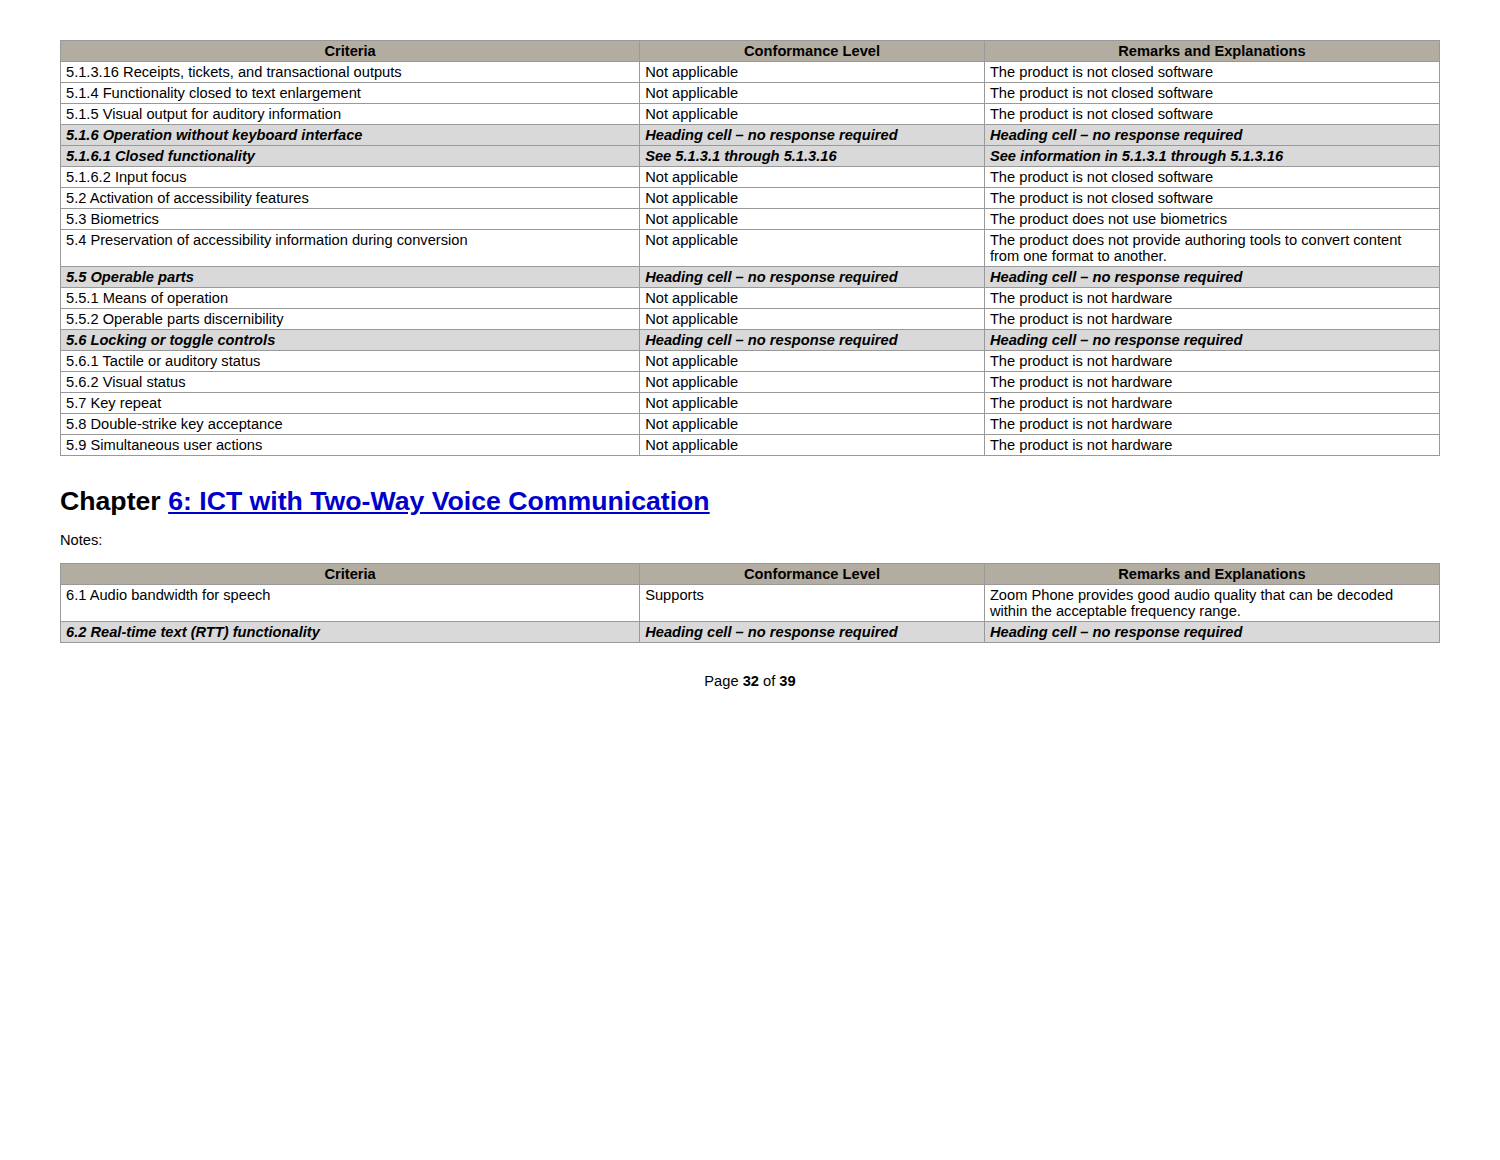| Criteria | Conformance Level | Remarks and Explanations |
| --- | --- | --- |
| 5.1.3.16 Receipts, tickets, and transactional outputs | Not applicable | The product is not closed software |
| 5.1.4 Functionality closed to text enlargement | Not applicable | The product is not closed software |
| 5.1.5 Visual output for auditory information | Not applicable | The product is not closed software |
| 5.1.6 Operation without keyboard interface | Heading cell – no response required | Heading cell – no response required |
| 5.1.6.1 Closed functionality | See 5.1.3.1 through 5.1.3.16 | See information in 5.1.3.1 through 5.1.3.16 |
| 5.1.6.2 Input focus | Not applicable | The product is not closed software |
| 5.2 Activation of accessibility features | Not applicable | The product is not closed software |
| 5.3 Biometrics | Not applicable | The product does not use biometrics |
| 5.4 Preservation of accessibility information during conversion | Not applicable | The product does not provide authoring tools to convert content from one format to another. |
| 5.5 Operable parts | Heading cell – no response required | Heading cell – no response required |
| 5.5.1 Means of operation | Not applicable | The product is not hardware |
| 5.5.2 Operable parts discernibility | Not applicable | The product is not hardware |
| 5.6 Locking or toggle controls | Heading cell – no response required | Heading cell – no response required |
| 5.6.1 Tactile or auditory status | Not applicable | The product is not hardware |
| 5.6.2 Visual status | Not applicable | The product is not hardware |
| 5.7 Key repeat | Not applicable | The product is not hardware |
| 5.8 Double-strike key acceptance | Not applicable | The product is not hardware |
| 5.9 Simultaneous user actions | Not applicable | The product is not hardware |
Chapter 6: ICT with Two-Way Voice Communication
Notes:
| Criteria | Conformance Level | Remarks and Explanations |
| --- | --- | --- |
| 6.1 Audio bandwidth for speech | Supports | Zoom Phone provides good audio quality that can be decoded within the acceptable frequency range. |
| 6.2 Real-time text (RTT) functionality | Heading cell – no response required | Heading cell – no response required |
Page 32 of 39